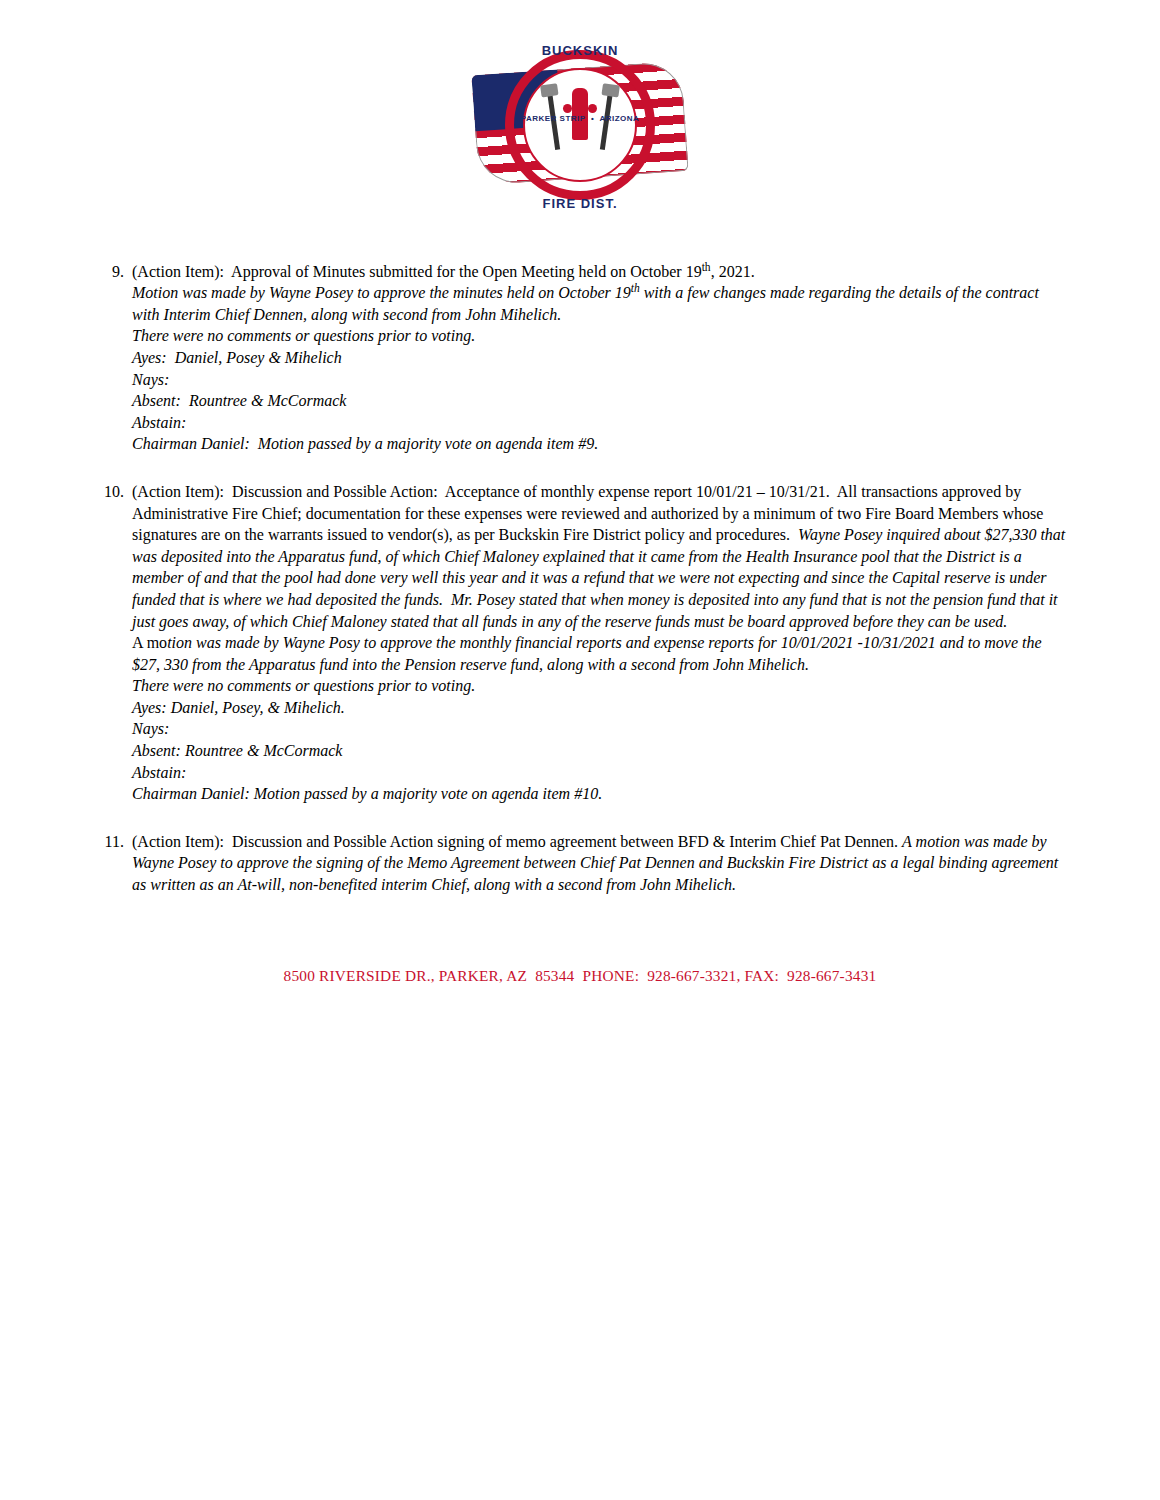BUCKSKIN
PARKER STRIP • ARIZONA
FIRE DIST.
9. (Action Item): Approval of Minutes submitted for the Open Meeting held on October 19th, 2021.
Motion was made by Wayne Posey to approve the minutes held on October 19th with a few changes made regarding the details of the contract with Interim Chief Dennen, along with second from John Mihelich.
There were no comments or questions prior to voting.
Ayes: Daniel, Posey & Mihelich
Nays:
Absent: Rountree & McCormack
Abstain:
Chairman Daniel: Motion passed by a majority vote on agenda item #9.
10. (Action Item): Discussion and Possible Action: Acceptance of monthly expense report 10/01/21 – 10/31/21. All transactions approved by Administrative Fire Chief; documentation for these expenses were reviewed and authorized by a minimum of two Fire Board Members whose signatures are on the warrants issued to vendor(s), as per Buckskin Fire District policy and procedures. Wayne Posey inquired about $27,330 that was deposited into the Apparatus fund, of which Chief Maloney explained that it came from the Health Insurance pool that the District is a member of and that the pool had done very well this year and it was a refund that we were not expecting and since the Capital reserve is under funded that is where we had deposited the funds. Mr. Posey stated that when money is deposited into any fund that is not the pension fund that it just goes away, of which Chief Maloney stated that all funds in any of the reserve funds must be board approved before they can be used.
A motion was made by Wayne Posy to approve the monthly financial reports and expense reports for 10/01/2021 -10/31/2021 and to move the $27, 330 from the Apparatus fund into the Pension reserve fund, along with a second from John Mihelich.
There were no comments or questions prior to voting.
Ayes: Daniel, Posey, & Mihelich.
Nays:
Absent: Rountree & McCormack
Abstain:
Chairman Daniel: Motion passed by a majority vote on agenda item #10.
11. (Action Item): Discussion and Possible Action signing of memo agreement between BFD & Interim Chief Pat Dennen. A motion was made by Wayne Posey to approve the signing of the Memo Agreement between Chief Pat Dennen and Buckskin Fire District as a legal binding agreement as written as an At-will, non-benefited interim Chief, along with a second from John Mihelich.
8500 RIVERSIDE DR., PARKER, AZ 85344 PHONE: 928-667-3321, FAX: 928-667-3431